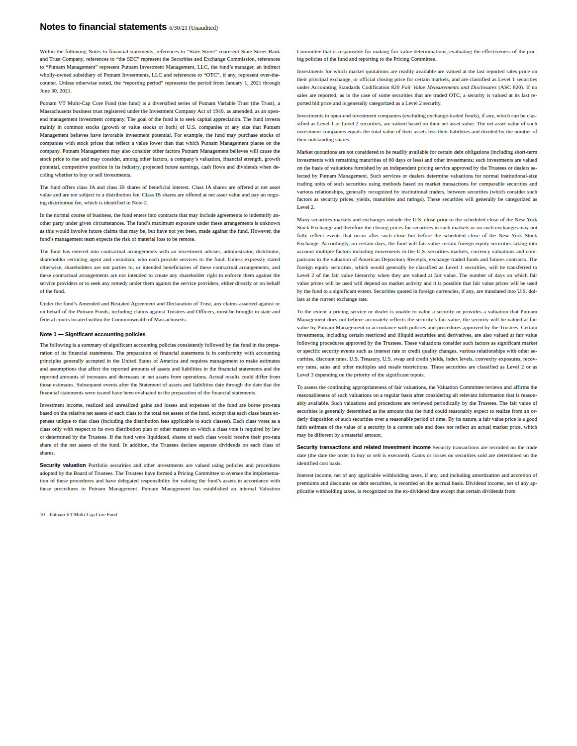Notes to financial statements 6/30/21 (Unaudited)
Within the following Notes to financial statements, references to “State Street” represent State Street Bank and Trust Company, references to “the SEC” represent the Securities and Exchange Commission, references to “Putnam Management” represent Putnam Investment Management, LLC, the fund’s manager, an indirect wholly-owned subsidiary of Putnam Investments, LLC and references to “OTC”, if any, represent over-the-counter. Unless otherwise noted, the “reporting period” represents the period from January 1, 2021 through June 30, 2021.
Putnam VT Multi-Cap Core Fund (the fund) is a diversified series of Putnam Variable Trust (the Trust), a Massachusetts business trust registered under the Investment Company Act of 1940, as amended, as an open-end management investment company. The goal of the fund is to seek capital appreciation. The fund invests mainly in common stocks (growth or value stocks or both) of U.S. companies of any size that Putnam Management believes have favorable investment potential. For example, the fund may purchase stocks of companies with stock prices that reflect a value lower than that which Putnam Management places on the company. Putnam Management may also consider other factors Putnam Management believes will cause the stock price to rise and may consider, among other factors, a company’s valuation, financial strength, growth potential, competitive position in its industry, projected future earnings, cash flows and dividends when deciding whether to buy or sell investments.
The fund offers class IA and class IB shares of beneficial interest. Class IA shares are offered at net asset value and are not subject to a distribution fee. Class IB shares are offered at net asset value and pay an ongoing distribution fee, which is identified in Note 2.
In the normal course of business, the fund enters into contracts that may include agreements to indemnify another party under given circumstances. The fund’s maximum exposure under these arrangements is unknown as this would involve future claims that may be, but have not yet been, made against the fund. However, the fund’s management team expects the risk of material loss to be remote.
The fund has entered into contractual arrangements with an investment adviser, administrator, distributor, shareholder servicing agent and custodian, who each provide services to the fund. Unless expressly stated otherwise, shareholders are not parties to, or intended beneficiaries of these contractual arrangements, and these contractual arrangements are not intended to create any shareholder right to enforce them against the service providers or to seek any remedy under them against the service providers, either directly or on behalf of the fund.
Under the fund’s Amended and Restated Agreement and Declaration of Trust, any claims asserted against or on behalf of the Putnam Funds, including claims against Trustees and Officers, must be brought in state and federal courts located within the Commonwealth of Massachusetts.
Note 1 — Significant accounting policies
The following is a summary of significant accounting policies consistently followed by the fund in the preparation of its financial statements. The preparation of financial statements is in conformity with accounting principles generally accepted in the United States of America and requires management to make estimates and assumptions that affect the reported amounts of assets and liabilities in the financial statements and the reported amounts of increases and decreases in net assets from operations. Actual results could differ from those estimates. Subsequent events after the Statement of assets and liabilities date through the date that the financial statements were issued have been evaluated in the preparation of the financial statements.
Investment income, realized and unrealized gains and losses and expenses of the fund are borne pro-rata based on the relative net assets of each class to the total net assets of the fund, except that each class bears expenses unique to that class (including the distribution fees applicable to such classes). Each class votes as a class only with respect to its own distribution plan or other matters on which a class vote is required by law or determined by the Trustees. If the fund were liquidated, shares of each class would receive their pro-rata share of the net assets of the fund. In addition, the Trustees declare separate dividends on each class of shares.
Security valuation Portfolio securities and other investments are valued using policies and procedures adopted by the Board of Trustees. The Trustees have formed a Pricing Committee to oversee the implementation of these procedures and have delegated responsibility for valuing the fund’s assets in accordance with these procedures to Putnam Management. Putnam Management has established an internal Valuation Committee that is responsible for making fair value determinations, evaluating the effectiveness of the pricing policies of the fund and reporting to the Pricing Committee.
Investments for which market quotations are readily available are valued at the last reported sales price on their principal exchange, or official closing price for certain markets, and are classified as Level 1 securities under Accounting Standards Codification 820 Fair Value Measurements and Disclosures (ASC 820). If no sales are reported, as in the case of some securities that are traded OTC, a security is valued at its last reported bid price and is generally categorized as a Level 2 security.
Investments in open-end investment companies (excluding exchange-traded funds), if any, which can be classified as Level 1 or Level 2 securities, are valued based on their net asset value. The net asset value of such investment companies equals the total value of their assets less their liabilities and divided by the number of their outstanding shares.
Market quotations are not considered to be readily available for certain debt obligations (including short-term investments with remaining maturities of 60 days or less) and other investments; such investments are valued on the basis of valuations furnished by an independent pricing service approved by the Trustees or dealers selected by Putnam Management. Such services or dealers determine valuations for normal institutional-size trading units of such securities using methods based on market transactions for comparable securities and various relationships, generally recognized by institutional traders, between securities (which consider such factors as security prices, yields, maturities and ratings). These securities will generally be categorized as Level 2.
Many securities markets and exchanges outside the U.S. close prior to the scheduled close of the New York Stock Exchange and therefore the closing prices for securities in such markets or on such exchanges may not fully reflect events that occur after such close but before the scheduled close of the New York Stock Exchange. Accordingly, on certain days, the fund will fair value certain foreign equity securities taking into account multiple factors including movements in the U.S. securities markets, currency valuations and comparisons to the valuation of American Depository Receipts, exchange-traded funds and futures contracts. The foreign equity securities, which would generally be classified as Level 1 securities, will be transferred to Level 2 of the fair value hierarchy when they are valued at fair value. The number of days on which fair value prices will be used will depend on market activity and it is possible that fair value prices will be used by the fund to a significant extent. Securities quoted in foreign currencies, if any, are translated into U.S. dollars at the current exchange rate.
To the extent a pricing service or dealer is unable to value a security or provides a valuation that Putnam Management does not believe accurately reflects the security’s fair value, the security will be valued at fair value by Putnam Management in accordance with policies and procedures approved by the Trustees. Certain investments, including certain restricted and illiquid securities and derivatives, are also valued at fair value following procedures approved by the Trustees. These valuations consider such factors as significant market or specific security events such as interest rate or credit quality changes, various relationships with other securities, discount rates, U.S. Treasury, U.S. swap and credit yields, index levels, convexity exposures, recovery rates, sales and other multiples and resale restrictions. These securities are classified as Level 2 or as Level 3 depending on the priority of the significant inputs.
To assess the continuing appropriateness of fair valuations, the Valuation Committee reviews and affirms the reasonableness of such valuations on a regular basis after considering all relevant information that is reasonably available. Such valuations and procedures are reviewed periodically by the Trustees. The fair value of securities is generally determined as the amount that the fund could reasonably expect to realize from an orderly disposition of such securities over a reasonable period of time. By its nature, a fair value price is a good faith estimate of the value of a security in a current sale and does not reflect an actual market price, which may be different by a material amount.
Security transactions and related investment income Security transactions are recorded on the trade date (the date the order to buy or sell is executed). Gains or losses on securities sold are determined on the identified cost basis.
Interest income, net of any applicable withholding taxes, if any, and including amortization and accretion of premiums and discounts on debt securities, is recorded on the accrual basis. Dividend income, net of any applicable withholding taxes, is recognized on the ex-dividend date except that certain dividends from
10 Putnam VT Multi-Cap Core Fund